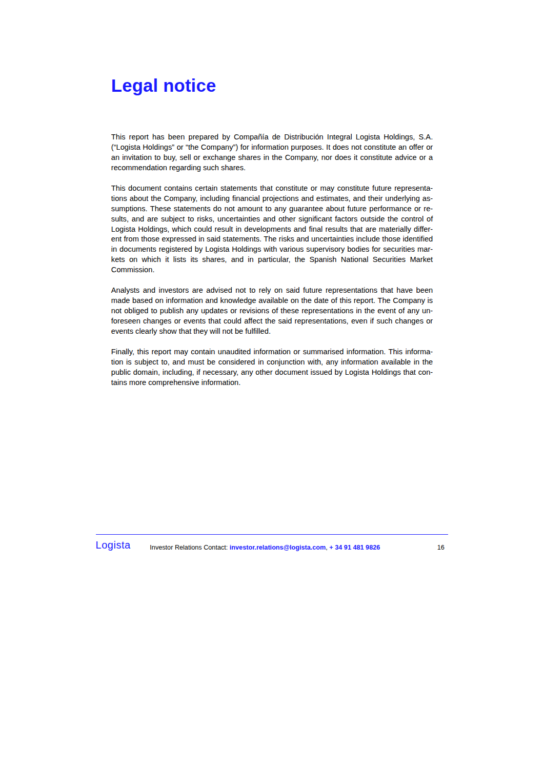Legal notice
This report has been prepared by Compañía de Distribución Integral Logista Holdings, S.A. (“Logista Holdings” or “the Company”) for information purposes. It does not constitute an offer or an invitation to buy, sell or exchange shares in the Company, nor does it constitute advice or a recommendation regarding such shares.
This document contains certain statements that constitute or may constitute future representations about the Company, including financial projections and estimates, and their underlying assumptions. These statements do not amount to any guarantee about future performance or results, and are subject to risks, uncertainties and other significant factors outside the control of Logista Holdings, which could result in developments and final results that are materially different from those expressed in said statements. The risks and uncertainties include those identified in documents registered by Logista Holdings with various supervisory bodies for securities markets on which it lists its shares, and in particular, the Spanish National Securities Market Commission.
Analysts and investors are advised not to rely on said future representations that have been made based on information and knowledge available on the date of this report. The Company is not obliged to publish any updates or revisions of these representations in the event of any unforeseen changes or events that could affect the said representations, even if such changes or events clearly show that they will not be fulfilled.
Finally, this report may contain unaudited information or summarised information. This information is subject to, and must be considered in conjunction with, any information available in the public domain, including, if necessary, any other document issued by Logista Holdings that contains more comprehensive information.
Logista
Investor Relations Contact: investor.relations@logista.com, + 34 91 481 9826
16